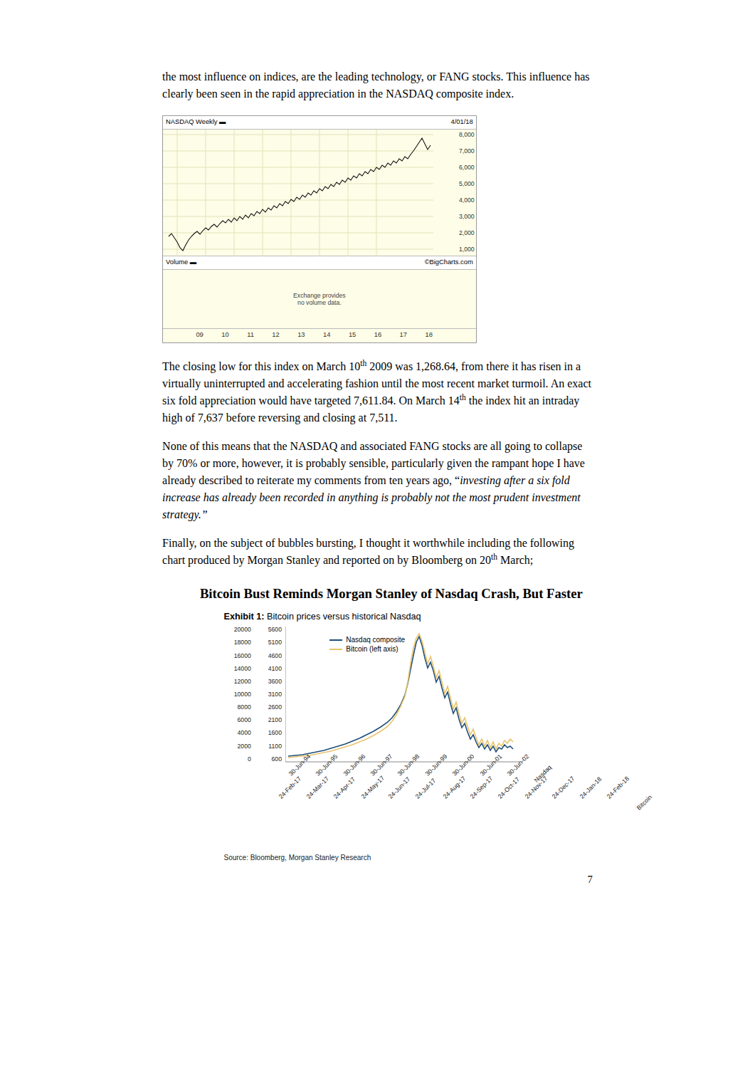the most influence on indices, are the leading technology, or FANG stocks. This influence has clearly been seen in the rapid appreciation in the NASDAQ composite index.
NASDAQ Weekly ▬ 4/01/18
8,000 7,000 6,000 5,000 4,000 3,000 2,000 1,000
Volume ▬ ©BigCharts.com
Exchange provides
no volume data.
09101112131415161718
The closing low for this index on March 10th 2009 was 1,268.64, from there it has risen in a virtually uninterrupted and accelerating fashion until the most recent market turmoil. An exact six fold appreciation would have targeted 7,611.84. On March 14th the index hit an intraday high of 7,637 before reversing and closing at 7,511.
None of this means that the NASDAQ and associated FANG stocks are all going to collapse by 70% or more, however, it is probably sensible, particularly given the rampant hope I have already described to reiterate my comments from ten years ago, “investing after a six fold increase has already been recorded in anything is probably not the most prudent investment strategy.”
Finally, on the subject of bubbles bursting, I thought it worthwhile including the following chart produced by Morgan Stanley and reported on by Bloomberg on 20th March;
Bitcoin Bust Reminds Morgan Stanley of Nasdaq Crash, But Faster
Exhibit 1: Bitcoin prices versus historical Nasdaq
20000 18000 16000 14000 12000 10000 8000 6000 4000 2000 0
5600 5100 4600 4100 3600 3100 2600 2100 1600 1100 600
Nasdaq composite
Bitcoin (left axis)
30-Jun-94 30-Jun-95 30-Jun-96 30-Jun-97 30-Jun-98 30-Jun-99 30-Jun-00 30-Jun-01 30-Jun-02 Nasdaq 24-Feb-17 24-Mar-17 24-Apr-17 24-May-17 24-Jun-17 24-Jul-17 24-Aug-17 24-Sep-17 24-Oct-17 24-Nov-17 24-Dec-17 24-Jan-18 24-Feb-18 Bitcoin
Source: Bloomberg, Morgan Stanley Research
7